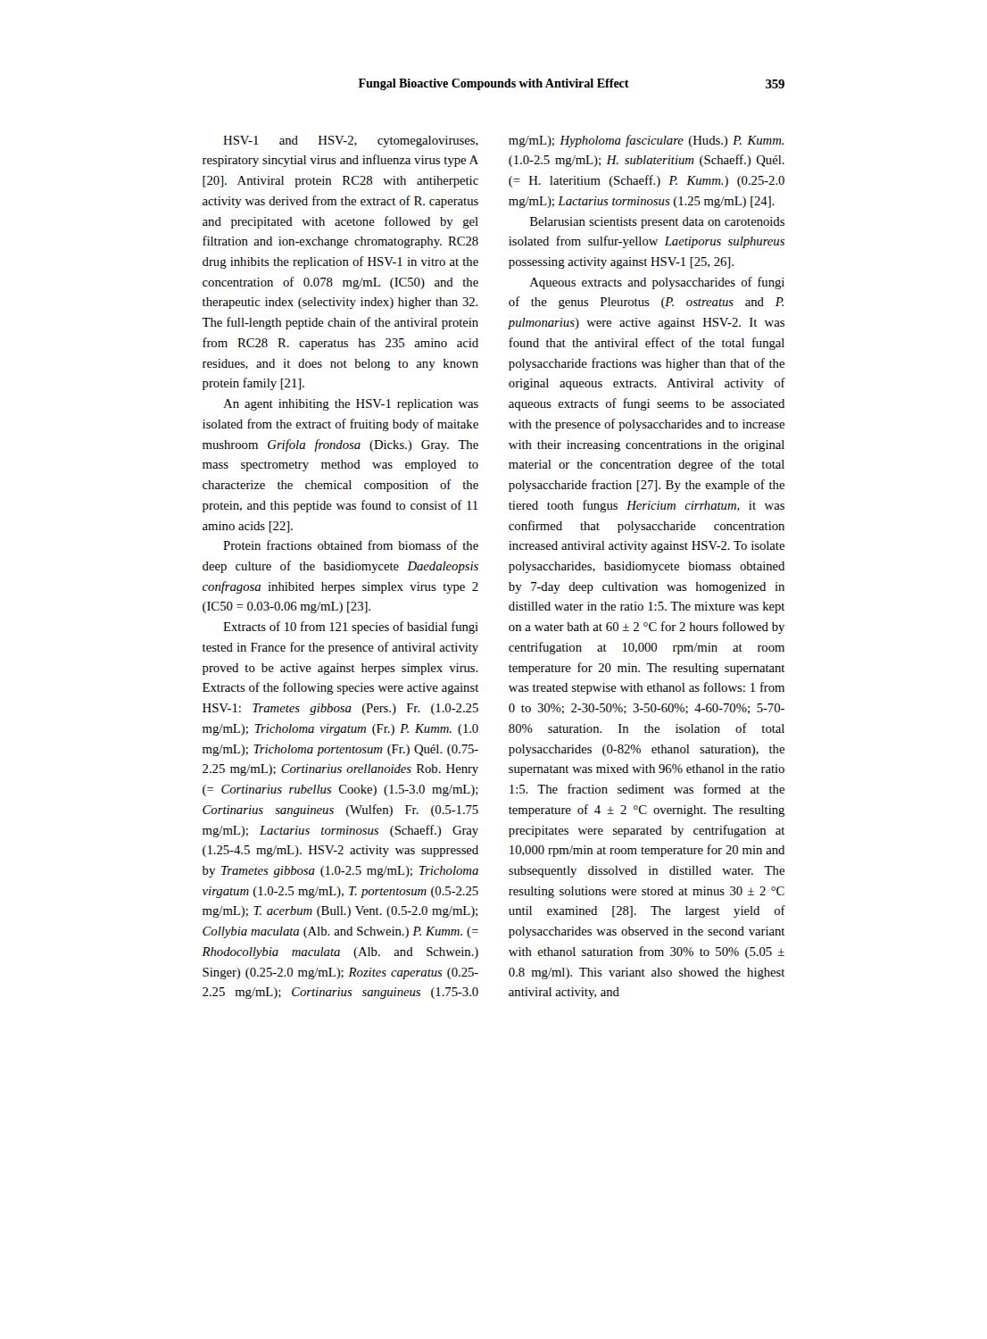Fungal Bioactive Compounds with Antiviral Effect 359
HSV-1 and HSV-2, cytomegaloviruses, respiratory sincytial virus and influenza virus type A [20]. Antiviral protein RC28 with antiherpetic activity was derived from the extract of R. caperatus and precipitated with acetone followed by gel filtration and ion-exchange chromatography. RC28 drug inhibits the replication of HSV-1 in vitro at the concentration of 0.078 mg/mL (IC50) and the therapeutic index (selectivity index) higher than 32. The full-length peptide chain of the antiviral protein from RC28 R. caperatus has 235 amino acid residues, and it does not belong to any known protein family [21].
An agent inhibiting the HSV-1 replication was isolated from the extract of fruiting body of maitake mushroom Grifola frondosa (Dicks.) Gray. The mass spectrometry method was employed to characterize the chemical composition of the protein, and this peptide was found to consist of 11 amino acids [22].
Protein fractions obtained from biomass of the deep culture of the basidiomycete Daedaleopsis confragosa inhibited herpes simplex virus type 2 (IC50 = 0.03-0.06 mg/mL) [23].
Extracts of 10 from 121 species of basidial fungi tested in France for the presence of antiviral activity proved to be active against herpes simplex virus. Extracts of the following species were active against HSV-1: Trametes gibbosa (Pers.) Fr. (1.0-2.25 mg/mL); Tricholoma virgatum (Fr.) P. Kumm. (1.0 mg/mL); Tricholoma portentosum (Fr.) Quél. (0.75-2.25 mg/mL); Cortinarius orellanoides Rob. Henry (= Cortinarius rubellus Cooke) (1.5-3.0 mg/mL); Cortinarius sanguineus (Wulfen) Fr. (0.5-1.75 mg/mL); Lactarius torminosus (Schaeff.) Gray (1.25-4.5 mg/mL). HSV-2 activity was suppressed by Trametes gibbosa (1.0-2.5 mg/mL); Tricholoma virgatum (1.0-2.5 mg/mL), T. portentosum (0.5-2.25 mg/mL); T. acerbum (Bull.) Vent. (0.5-2.0 mg/mL); Collybia maculata (Alb. and Schwein.) P. Kumm. (= Rhodocollybia maculata (Alb. and Schwein.) Singer) (0.25-2.0 mg/mL); Rozites caperatus (0.25-2.25 mg/mL); Cortinarius sanguineus (1.75-3.0 mg/mL); Hypholoma fasciculare (Huds.) P. Kumm. (1.0-2.5 mg/mL); H. sublateritium (Schaeff.) Quél. (= H. lateritium (Schaeff.) P. Kumm.) (0.25-2.0 mg/mL); Lactarius torminosus (1.25 mg/mL) [24].
Belarusian scientists present data on carotenoids isolated from sulfur-yellow Laetiporus sulphureus possessing activity against HSV-1 [25, 26].
Aqueous extracts and polysaccharides of fungi of the genus Pleurotus (P. ostreatus and P. pulmonarius) were active against HSV-2. It was found that the antiviral effect of the total fungal polysaccharide fractions was higher than that of the original aqueous extracts. Antiviral activity of aqueous extracts of fungi seems to be associated with the presence of polysaccharides and to increase with their increasing concentrations in the original material or the concentration degree of the total polysaccharide fraction [27]. By the example of the tiered tooth fungus Hericium cirrhatum, it was confirmed that polysaccharide concentration increased antiviral activity against HSV-2. To isolate polysaccharides, basidiomycete biomass obtained by 7-day deep cultivation was homogenized in distilled water in the ratio 1:5. The mixture was kept on a water bath at 60 ± 2 °C for 2 hours followed by centrifugation at 10,000 rpm/min at room temperature for 20 min. The resulting supernatant was treated stepwise with ethanol as follows: 1 from 0 to 30%; 2-30-50%; 3-50-60%; 4-60-70%; 5-70-80% saturation. In the isolation of total polysaccharides (0-82% ethanol saturation), the supernatant was mixed with 96% ethanol in the ratio 1:5. The fraction sediment was formed at the temperature of 4 ± 2 °C overnight. The resulting precipitates were separated by centrifugation at 10,000 rpm/min at room temperature for 20 min and subsequently dissolved in distilled water. The resulting solutions were stored at minus 30 ± 2 °C until examined [28]. The largest yield of polysaccharides was observed in the second variant with ethanol saturation from 30% to 50% (5.05 ± 0.8 mg/ml). This variant also showed the highest antiviral activity, and